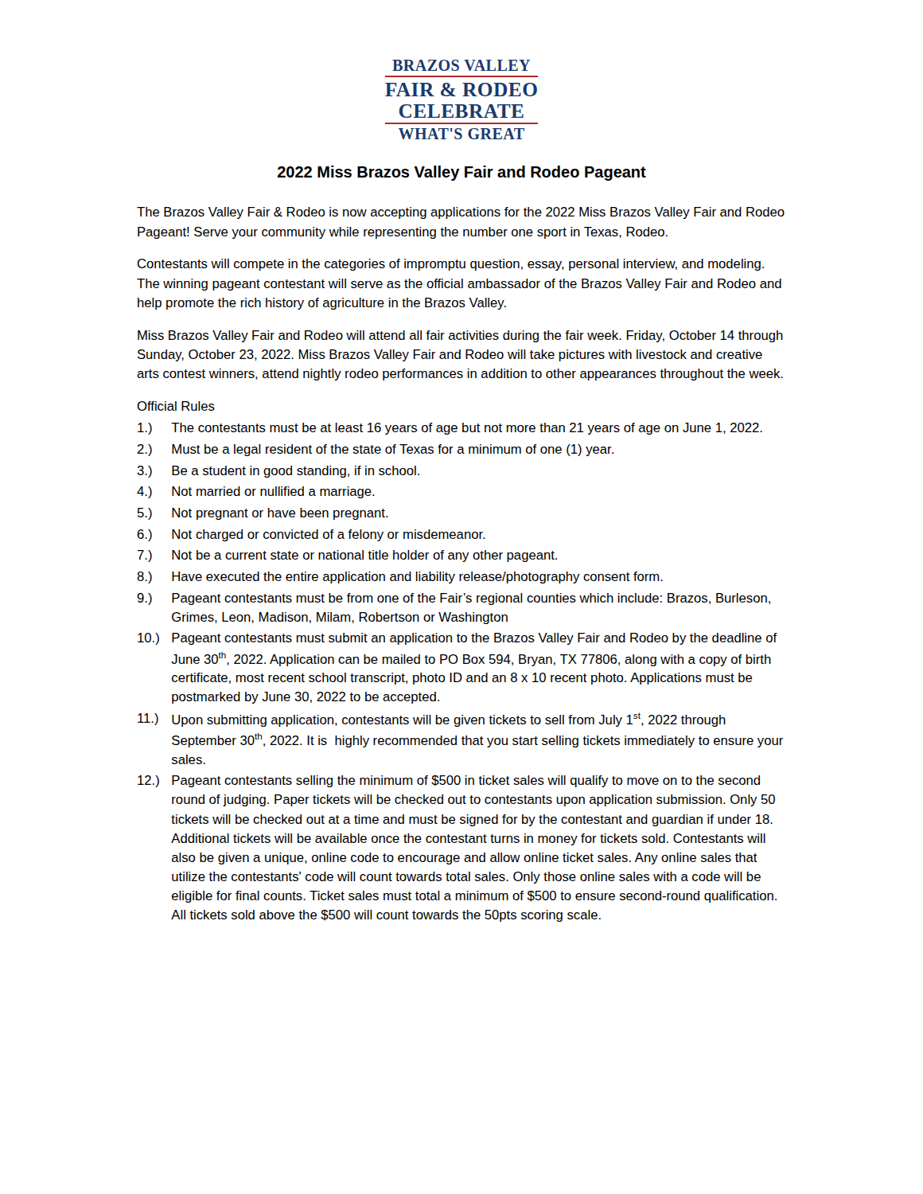BRAZOS VALLEY
FAIR & RODEO
CELEBRATE
WHAT'S GREAT
2022 Miss Brazos Valley Fair and Rodeo Pageant
The Brazos Valley Fair & Rodeo is now accepting applications for the 2022 Miss Brazos Valley Fair and Rodeo Pageant! Serve your community while representing the number one sport in Texas, Rodeo.
Contestants will compete in the categories of impromptu question, essay, personal interview, and modeling. The winning pageant contestant will serve as the official ambassador of the Brazos Valley Fair and Rodeo and help promote the rich history of agriculture in the Brazos Valley.
Miss Brazos Valley Fair and Rodeo will attend all fair activities during the fair week. Friday, October 14 through Sunday, October 23, 2022. Miss Brazos Valley Fair and Rodeo will take pictures with livestock and creative arts contest winners, attend nightly rodeo performances in addition to other appearances throughout the week.
Official Rules
1.) The contestants must be at least 16 years of age but not more than 21 years of age on June 1, 2022.
2.) Must be a legal resident of the state of Texas for a minimum of one (1) year.
3.) Be a student in good standing, if in school.
4.) Not married or nullified a marriage.
5.) Not pregnant or have been pregnant.
6.) Not charged or convicted of a felony or misdemeanor.
7.) Not be a current state or national title holder of any other pageant.
8.) Have executed the entire application and liability release/photography consent form.
9.) Pageant contestants must be from one of the Fair’s regional counties which include: Brazos, Burleson, Grimes, Leon, Madison, Milam, Robertson or Washington
10.) Pageant contestants must submit an application to the Brazos Valley Fair and Rodeo by the deadline of June 30th, 2022. Application can be mailed to PO Box 594, Bryan, TX 77806, along with a copy of birth certificate, most recent school transcript, photo ID and an 8 x 10 recent photo. Applications must be postmarked by June 30, 2022 to be accepted.
11.) Upon submitting application, contestants will be given tickets to sell from July 1st, 2022 through September 30th, 2022. It is highly recommended that you start selling tickets immediately to ensure your sales.
12.) Pageant contestants selling the minimum of $500 in ticket sales will qualify to move on to the second round of judging. Paper tickets will be checked out to contestants upon application submission. Only 50 tickets will be checked out at a time and must be signed for by the contestant and guardian if under 18. Additional tickets will be available once the contestant turns in money for tickets sold. Contestants will also be given a unique, online code to encourage and allow online ticket sales. Any online sales that utilize the contestants' code will count towards total sales. Only those online sales with a code will be eligible for final counts. Ticket sales must total a minimum of $500 to ensure second-round qualification. All tickets sold above the $500 will count towards the 50pts scoring scale.